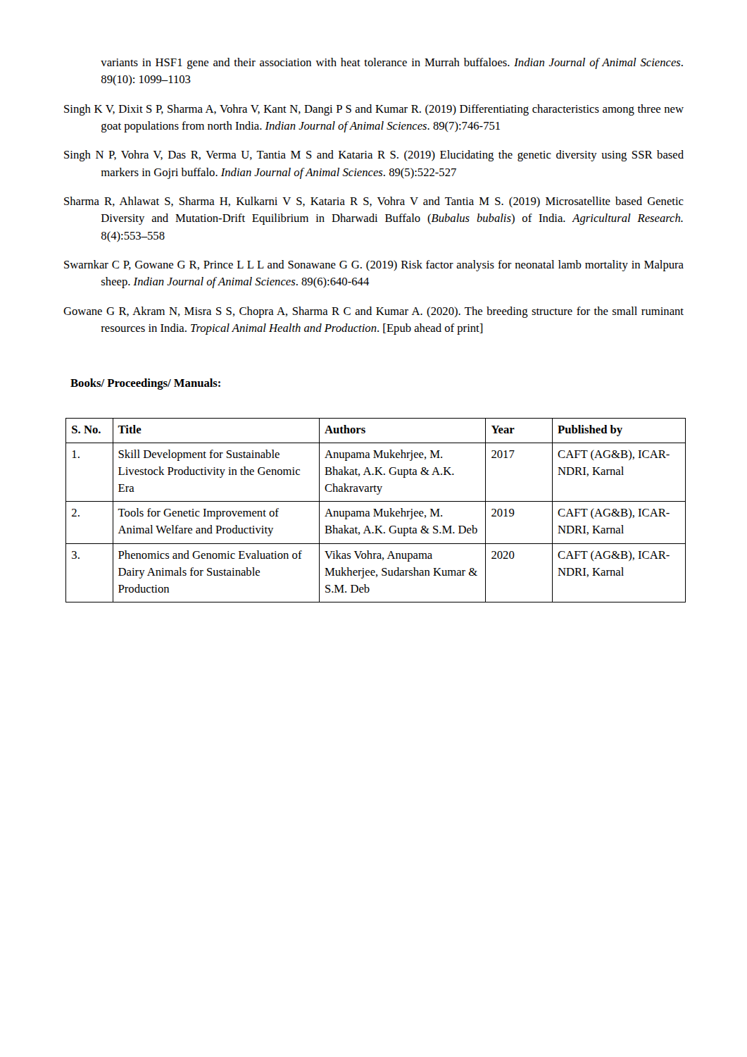variants in HSF1 gene and their association with heat tolerance in Murrah buffaloes. Indian Journal of Animal Sciences. 89(10): 1099–1103
Singh K V, Dixit S P, Sharma A, Vohra V, Kant N, Dangi P S and Kumar R. (2019) Differentiating characteristics among three new goat populations from north India. Indian Journal of Animal Sciences. 89(7):746-751
Singh N P, Vohra V, Das R, Verma U, Tantia M S and Kataria R S. (2019) Elucidating the genetic diversity using SSR based markers in Gojri buffalo. Indian Journal of Animal Sciences. 89(5):522-527
Sharma R, Ahlawat S, Sharma H, Kulkarni V S, Kataria R S, Vohra V and Tantia M S. (2019) Microsatellite based Genetic Diversity and Mutation-Drift Equilibrium in Dharwadi Buffalo (Bubalus bubalis) of India. Agricultural Research. 8(4):553–558
Swarnkar C P, Gowane G R, Prince L L L and Sonawane G G. (2019) Risk factor analysis for neonatal lamb mortality in Malpura sheep. Indian Journal of Animal Sciences. 89(6):640-644
Gowane G R, Akram N, Misra S S, Chopra A, Sharma R C and Kumar A. (2020). The breeding structure for the small ruminant resources in India. Tropical Animal Health and Production. [Epub ahead of print]
Books/ Proceedings/ Manuals:
| S. No. | Title | Authors | Year | Published by |
| --- | --- | --- | --- | --- |
| 1. | Skill Development for Sustainable Livestock Productivity in the Genomic Era | Anupama Mukehrjee, M. Bhakat, A.K. Gupta & A.K. Chakravarty | 2017 | CAFT (AG&B), ICAR-NDRI, Karnal |
| 2. | Tools for Genetic Improvement of Animal Welfare and Productivity | Anupama Mukehrjee, M. Bhakat, A.K. Gupta & S.M. Deb | 2019 | CAFT (AG&B), ICAR-NDRI, Karnal |
| 3. | Phenomics and Genomic Evaluation of Dairy Animals for Sustainable Production | Vikas Vohra, Anupama Mukherjee, Sudarshan Kumar & S.M. Deb | 2020 | CAFT (AG&B), ICAR-NDRI, Karnal |